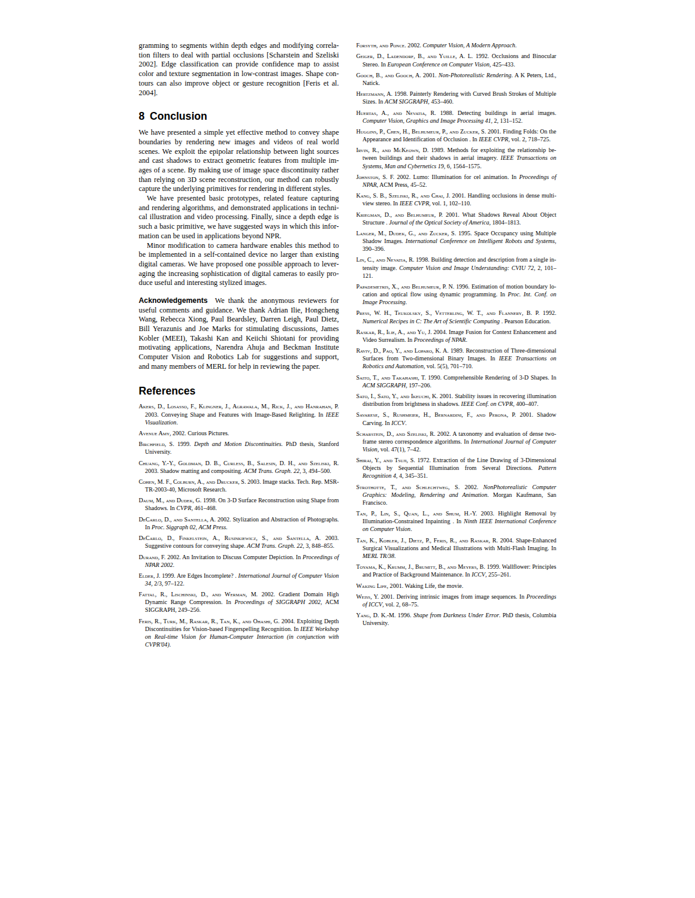gramming to segments within depth edges and modifying correlation filters to deal with partial occlusions [Scharstein and Szeliski 2002]. Edge classification can provide confidence map to assist color and texture segmentation in low-contrast images. Shape contours can also improve object or gesture recognition [Feris et al. 2004].
8 Conclusion
We have presented a simple yet effective method to convey shape boundaries by rendering new images and videos of real world scenes. We exploit the epipolar relationship between light sources and cast shadows to extract geometric features from multiple images of a scene. By making use of image space discontinuity rather than relying on 3D scene reconstruction, our method can robustly capture the underlying primitives for rendering in different styles.
We have presented basic prototypes, related feature capturing and rendering algorithms, and demonstrated applications in technical illustration and video processing. Finally, since a depth edge is such a basic primitive, we have suggested ways in which this information can be used in applications beyond NPR.
Minor modification to camera hardware enables this method to be implemented in a self-contained device no larger than existing digital cameras. We have proposed one possible approach to leveraging the increasing sophistication of digital cameras to easily produce useful and interesting stylized images.
Acknowledgements We thank the anonymous reviewers for useful comments and guidance. We thank Adrian Ilie, Hongcheng Wang, Rebecca Xiong, Paul Beardsley, Darren Leigh, Paul Dietz, Bill Yerazunis and Joe Marks for stimulating discussions, James Kobler (MEEI), Takashi Kan and Keiichi Shiotani for providing motivating applications, Narendra Ahuja and Beckman Institute Computer Vision and Robotics Lab for suggestions and support, and many members of MERL for help in reviewing the paper.
References
Akers, D., Losasso, F., Klingner, J., Agrawala, M., Rick, J., and Hanrahan, P. 2003. Conveying Shape and Features with Image-Based Relighting. In IEEE Visualization.
Avenue Amy, 2002. Curious Pictures.
Birchfield, S. 1999. Depth and Motion Discontinuities. PhD thesis, Stanford University.
Chuang, Y.-Y., Goldman, D. B., Curless, B., Salesin, D. H., and Szeliski, R. 2003. Shadow matting and compositing. ACM Trans. Graph. 22, 3, 494–500.
Cohen, M. F., Colburn, A., and Drucker, S. 2003. Image stacks. Tech. Rep. MSR-TR-2003-40, Microsoft Research.
Daum, M., and Dudek, G. 1998. On 3-D Surface Reconstruction using Shape from Shadows. In CVPR, 461–468.
DeCarlo, D., and Santella, A. 2002. Stylization and Abstraction of Photographs. In Proc. Siggraph 02, ACM Press.
DeCarlo, D., Finkelstein, A., Rusinkiewicz, S., and Santella, A. 2003. Suggestive contours for conveying shape. ACM Trans. Graph. 22, 3, 848–855.
Durand, F. 2002. An Invitation to Discuss Computer Depiction. In Proceedings of NPAR 2002.
Elder, J. 1999. Are Edges Incomplete? . International Journal of Computer Vision 34, 2/3, 97–122.
Fattal, R., Lischinski, D., and Werman, M. 2002. Gradient Domain High Dynamic Range Compression. In Proceedings of SIGGRAPH 2002, ACM SIGGRAPH, 249–256.
Feris, R., Turk, M., Raskar, R., Tan, K., and Ohashi, G. 2004. Exploiting Depth Discontinuities for Vision-based Fingerspelling Recognition. In IEEE Workshop on Real-time Vision for Human-Computer Interaction (in conjunction with CVPR'04).
Forsyth, and Ponce. 2002. Computer Vision, A Modern Approach.
Geiger, D., Ladendorf, B., and Yuille, A. L. 1992. Occlusions and Binocular Stereo. In European Conference on Computer Vision, 425–433.
Gooch, B., and Gooch, A. 2001. Non-Photorealistic Rendering. A K Peters, Ltd., Natick.
Hertzmann, A. 1998. Painterly Rendering with Curved Brush Strokes of Multiple Sizes. In ACM SIGGRAPH, 453–460.
Huertas, A., and Nevatia, R. 1988. Detecting buildings in aerial images. Computer Vision, Graphics and Image Processing 41, 2, 131–152.
Huggins, P., Chen, H., Belhumeur, P., and Zucker, S. 2001. Finding Folds: On the Appearance and Identification of Occlusion . In IEEE CVPR, vol. 2, 718–725.
Irvin, R., and McKeown, D. 1989. Methods for exploiting the relationship between buildings and their shadows in aerial imagery. IEEE Transactions on Systems, Man and Cybernetics 19, 6, 1564–1575.
Johnston, S. F. 2002. Lumo: Illumination for cel animation. In Proceedings of NPAR, ACM Press, 45–52.
Kang, S. B., Szeliski, R., and Chai, J. 2001. Handling occlusions in dense multi-view stereo. In IEEE CVPR, vol. 1, 102–110.
Kriegman, D., and Belhumeur, P. 2001. What Shadows Reveal About Object Structure . Journal of the Optical Society of America, 1804–1813.
Langer, M., Dudek, G., and Zucker, S. 1995. Space Occupancy using Multiple Shadow Images. International Conference on Intelligent Robots and Systems, 390–396.
Lin, C., and Nevatia, R. 1998. Building detection and description from a single intensity image. Computer Vision and Image Understanding: CVIU 72, 2, 101–121.
Papademetris, X., and Belhumeur, P. N. 1996. Estimation of motion boundary location and optical flow using dynamic programming. In Proc. Int. Conf. on Image Processing.
Press, W. H., Teukolsky, S., Vetterling, W. T., and Flannery, B. P. 1992. Numerical Recipes in C: The Art of Scientific Computing . Pearson Education.
Raskar, R., Ilie, A., and Yu, J. 2004. Image Fusion for Context Enhancement and Video Surrealism. In Proceedings of NPAR.
Raviv, D., Pao, Y., and Loparo, K. A. 1989. Reconstruction of Three-dimensional Surfaces from Two-dimensional Binary Images. In IEEE Transactions on Robotics and Automation, vol. 5(5), 701–710.
Saito, T., and Takahashi, T. 1990. Comprehensible Rendering of 3-D Shapes. In ACM SIGGRAPH, 197–206.
Sato, I., Sato, Y., and Ikeuchi, K. 2001. Stability issues in recovering illumination distribution from brightness in shadows. IEEE Conf. on CVPR, 400–407.
Savarese, S., Rushmeier, H., Bernardini, F., and Perona, P. 2001. Shadow Carving. In ICCV.
Scharstein, D., and Szeliski, R. 2002. A taxonomy and evaluation of dense two-frame stereo correspondence algorithms. In International Journal of Computer Vision, vol. 47(1), 7–42.
Shirai, Y., and Tsuji, S. 1972. Extraction of the Line Drawing of 3-Dimensional Objects by Sequential Illumination from Several Directions. Pattern Recognition 4, 4, 345–351.
Strothotte, T., and Schlechtweg, S. 2002. NonPhotorealistic Computer Graphics: Modeling, Rendering and Animation. Morgan Kaufmann, San Francisco.
Tan, P., Lin, S., Quan, L., and Shum, H.-Y. 2003. Highlight Removal by Illumination-Constrained Inpainting . In Ninth IEEE International Conference on Computer Vision.
Tan, K., Kobler, J., Dietz, P., Feris, R., and Raskar, R. 2004. Shape-Enhanced Surgical Visualizations and Medical Illustrations with Multi-Flash Imaging. In MERL TR/38.
Toyama, K., Krumm, J., Brumitt, B., and Meyers, B. 1999. Wallflower: Principles and Practice of Background Maintenance. In ICCV, 255–261.
Waking Life, 2001. Waking Life, the movie.
Weiss, Y. 2001. Deriving intrinsic images from image sequences. In Proceedings of ICCV, vol. 2, 68–75.
Yang, D. K.-M. 1996. Shape from Darkness Under Error. PhD thesis, Columbia University.